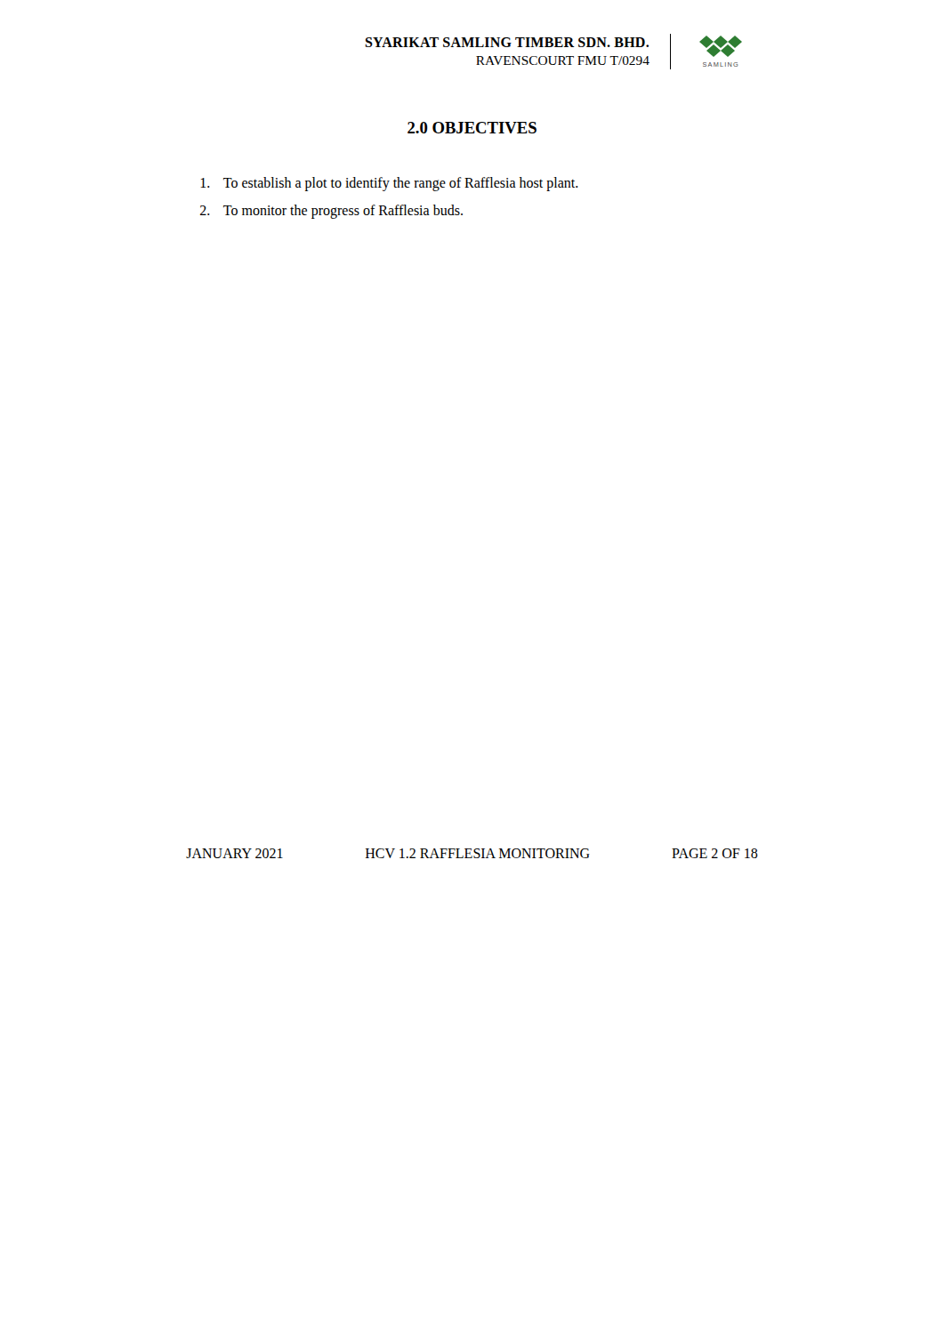SYARIKAT SAMLING TIMBER SDN. BHD.
RAVENSCOURT FMU T/0294
Samling
2.0 OBJECTIVES
1. To establish a plot to identify the range of Rafflesia host plant.
2. To monitor the progress of Rafflesia buds.
January 2021
HCV 1.2 Rafflesia Monitoring
Page 2 of 18